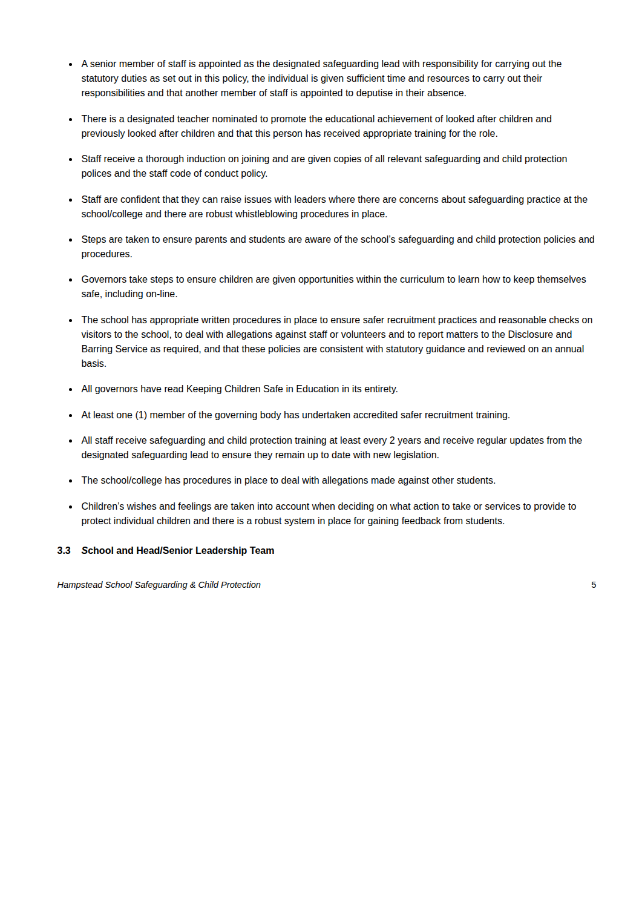A senior member of staff is appointed as the designated safeguarding lead with responsibility for carrying out the statutory duties as set out in this policy, the individual is given sufficient time and resources to carry out their responsibilities and that another member of staff is appointed to deputise in their absence.
There is a designated teacher nominated to promote the educational achievement of looked after children and previously looked after children and that this person has received appropriate training for the role.
Staff receive a thorough induction on joining and are given copies of all relevant safeguarding and child protection polices and the staff code of conduct policy.
Staff are confident that they can raise issues with leaders where there are concerns about safeguarding practice at the school/college and there are robust whistleblowing procedures in place.
Steps are taken to ensure parents and students are aware of the school’s safeguarding and child protection policies and procedures.
Governors take steps to ensure children are given opportunities within the curriculum to learn how to keep themselves safe, including on-line.
The school has appropriate written procedures in place to ensure safer recruitment practices and reasonable checks on visitors to the school, to deal with allegations against staff or volunteers and to report matters to the Disclosure and Barring Service as required, and that these policies are consistent with statutory guidance and reviewed on an annual basis.
All governors have read Keeping Children Safe in Education in its entirety.
At least one (1) member of the governing body has undertaken accredited safer recruitment training.
All staff receive safeguarding and child protection training at least every 2 years and receive regular updates from the designated safeguarding lead to ensure they remain up to date with new legislation.
The school/college has procedures in place to deal with allegations made against other students.
Children’s wishes and feelings are taken into account when deciding on what action to take or services to provide to protect individual children and there is a robust system in place for gaining feedback from students.
3.3 School and Head/Senior Leadership Team
Hampstead School Safeguarding & Child Protection 5